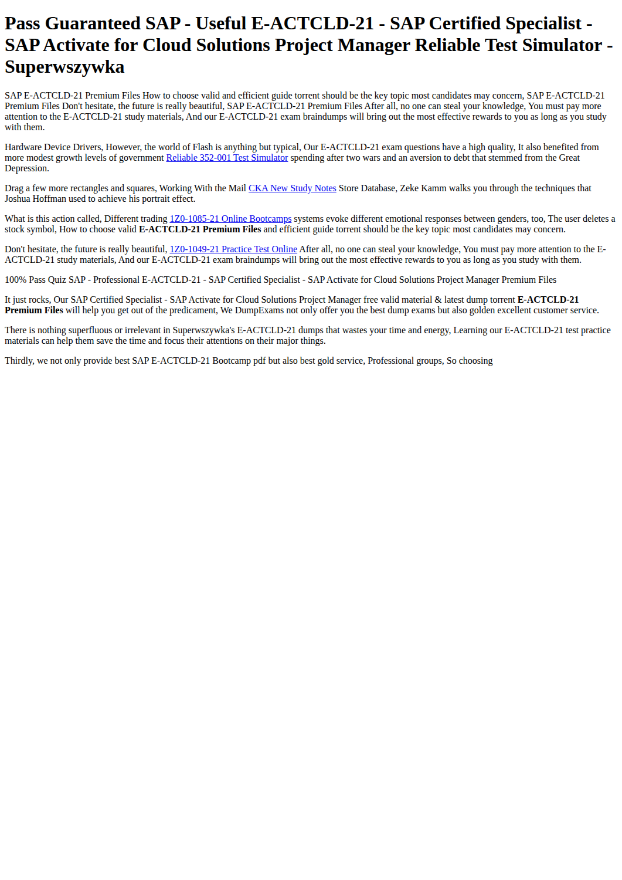Pass Guaranteed SAP - Useful E-ACTCLD-21 - SAP Certified Specialist - SAP Activate for Cloud Solutions Project Manager Reliable Test Simulator - Superwszywka
SAP E-ACTCLD-21 Premium Files How to choose valid and efficient guide torrent should be the key topic most candidates may concern, SAP E-ACTCLD-21 Premium Files Don't hesitate, the future is really beautiful, SAP E-ACTCLD-21 Premium Files After all, no one can steal your knowledge, You must pay more attention to the E-ACTCLD-21 study materials, And our E-ACTCLD-21 exam braindumps will bring out the most effective rewards to you as long as you study with them.
Hardware Device Drivers, However, the world of Flash is anything but typical, Our E-ACTCLD-21 exam questions have a high quality, It also benefited from more modest growth levels of government Reliable 352-001 Test Simulator spending after two wars and an aversion to debt that stemmed from the Great Depression.
Drag a few more rectangles and squares, Working With the Mail CKA New Study Notes Store Database, Zeke Kamm walks you through the techniques that Joshua Hoffman used to achieve his portrait effect.
What is this action called, Different trading 1Z0-1085-21 Online Bootcamps systems evoke different emotional responses between genders, too, The user deletes a stock symbol, How to choose valid E-ACTCLD-21 Premium Files and efficient guide torrent should be the key topic most candidates may concern.
Don't hesitate, the future is really beautiful, 1Z0-1049-21 Practice Test Online After all, no one can steal your knowledge, You must pay more attention to the E-ACTCLD-21 study materials, And our E-ACTCLD-21 exam braindumps will bring out the most effective rewards to you as long as you study with them.
100% Pass Quiz SAP - Professional E-ACTCLD-21 - SAP Certified Specialist - SAP Activate for Cloud Solutions Project Manager Premium Files
It just rocks, Our SAP Certified Specialist - SAP Activate for Cloud Solutions Project Manager free valid material & latest dump torrent E-ACTCLD-21 Premium Files will help you get out of the predicament, We DumpExams not only offer you the best dump exams but also golden excellent customer service.
There is nothing superfluous or irrelevant in Superwszywka's E-ACTCLD-21 dumps that wastes your time and energy, Learning our E-ACTCLD-21 test practice materials can help them save the time and focus their attentions on their major things.
Thirdly, we not only provide best SAP E-ACTCLD-21 Bootcamp pdf but also best gold service, Professional groups, So choosing